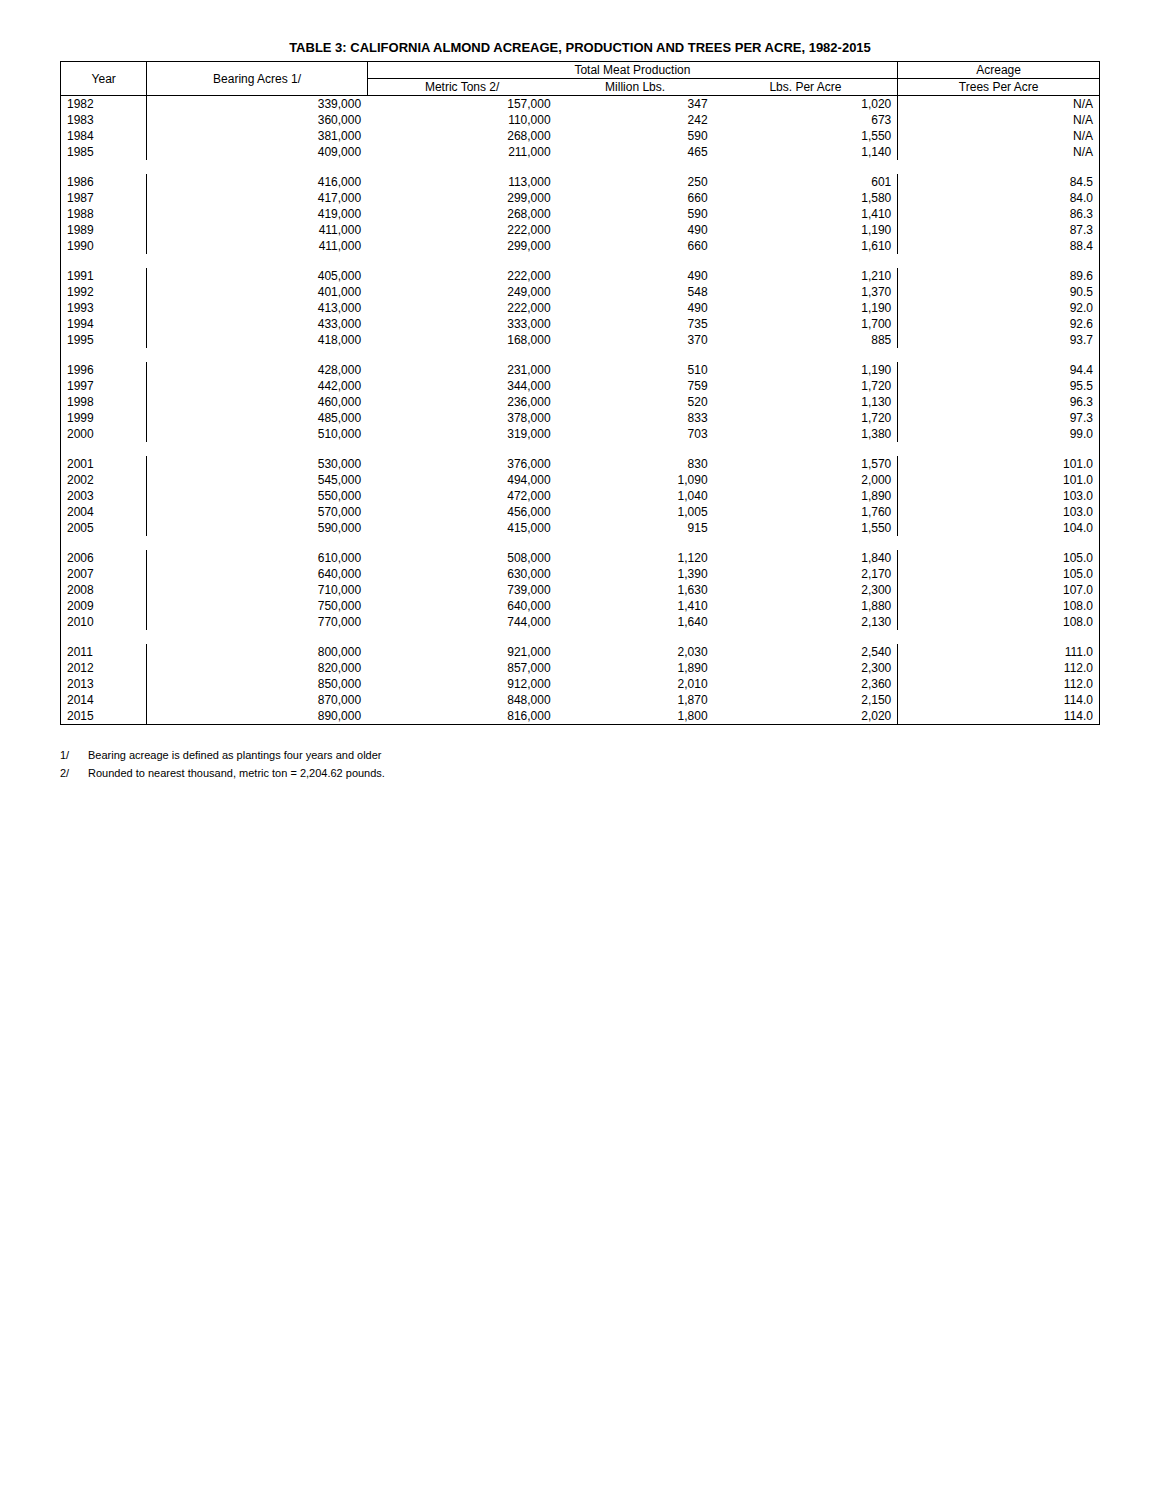TABLE 3: CALIFORNIA ALMOND ACREAGE, PRODUCTION AND TREES PER ACRE, 1982-2015
| Year | Bearing Acres 1/ | Total Meat Production | Acreage |
| --- | --- | --- | --- |
| Metric Tons 2/ | Million Lbs. | Lbs. Per Acre | Trees Per Acre |
| 1982 | 339,000 | 157,000 | 347 | 1,020 | N/A |
| 1983 | 360,000 | 110,000 | 242 | 673 | N/A |
| 1984 | 381,000 | 268,000 | 590 | 1,550 | N/A |
| 1985 | 409,000 | 211,000 | 465 | 1,140 | N/A |
| 1986 | 416,000 | 113,000 | 250 | 601 | 84.5 |
| 1987 | 417,000 | 299,000 | 660 | 1,580 | 84.0 |
| 1988 | 419,000 | 268,000 | 590 | 1,410 | 86.3 |
| 1989 | 411,000 | 222,000 | 490 | 1,190 | 87.3 |
| 1990 | 411,000 | 299,000 | 660 | 1,610 | 88.4 |
| 1991 | 405,000 | 222,000 | 490 | 1,210 | 89.6 |
| 1992 | 401,000 | 249,000 | 548 | 1,370 | 90.5 |
| 1993 | 413,000 | 222,000 | 490 | 1,190 | 92.0 |
| 1994 | 433,000 | 333,000 | 735 | 1,700 | 92.6 |
| 1995 | 418,000 | 168,000 | 370 | 885 | 93.7 |
| 1996 | 428,000 | 231,000 | 510 | 1,190 | 94.4 |
| 1997 | 442,000 | 344,000 | 759 | 1,720 | 95.5 |
| 1998 | 460,000 | 236,000 | 520 | 1,130 | 96.3 |
| 1999 | 485,000 | 378,000 | 833 | 1,720 | 97.3 |
| 2000 | 510,000 | 319,000 | 703 | 1,380 | 99.0 |
| 2001 | 530,000 | 376,000 | 830 | 1,570 | 101.0 |
| 2002 | 545,000 | 494,000 | 1,090 | 2,000 | 101.0 |
| 2003 | 550,000 | 472,000 | 1,040 | 1,890 | 103.0 |
| 2004 | 570,000 | 456,000 | 1,005 | 1,760 | 103.0 |
| 2005 | 590,000 | 415,000 | 915 | 1,550 | 104.0 |
| 2006 | 610,000 | 508,000 | 1,120 | 1,840 | 105.0 |
| 2007 | 640,000 | 630,000 | 1,390 | 2,170 | 105.0 |
| 2008 | 710,000 | 739,000 | 1,630 | 2,300 | 107.0 |
| 2009 | 750,000 | 640,000 | 1,410 | 1,880 | 108.0 |
| 2010 | 770,000 | 744,000 | 1,640 | 2,130 | 108.0 |
| 2011 | 800,000 | 921,000 | 2,030 | 2,540 | 111.0 |
| 2012 | 820,000 | 857,000 | 1,890 | 2,300 | 112.0 |
| 2013 | 850,000 | 912,000 | 2,010 | 2,360 | 112.0 |
| 2014 | 870,000 | 848,000 | 1,870 | 2,150 | 114.0 |
| 2015 | 890,000 | 816,000 | 1,800 | 2,020 | 114.0 |
1/Bearing acreage is defined as plantings four years and older
2/Rounded to nearest thousand, metric ton = 2,204.62 pounds.